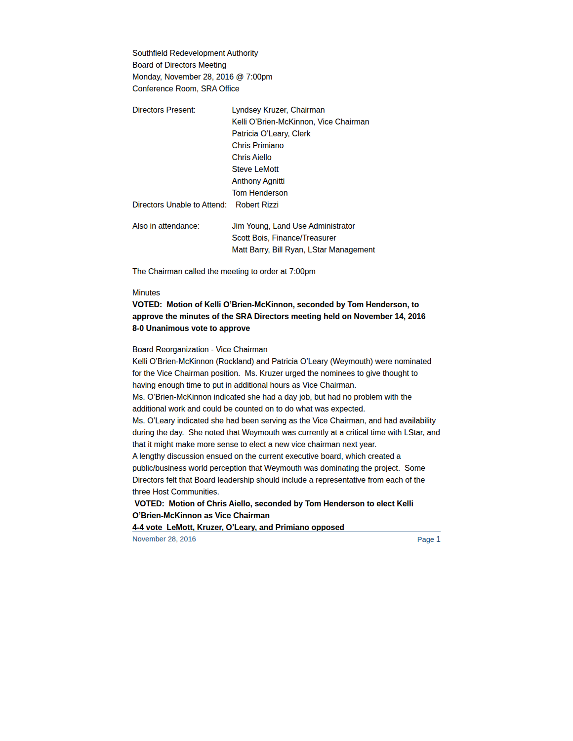Southfield Redevelopment Authority
Board of Directors Meeting
Monday, November 28, 2016 @ 7:00pm
Conference Room, SRA Office
Directors Present:
Lyndsey Kruzer, Chairman
Kelli O’Brien-McKinnon, Vice Chairman
Patricia O’Leary, Clerk
Chris Primiano
Chris Aiello
Steve LeMott
Anthony Agnitti
Tom Henderson
Directors Unable to Attend: Robert Rizzi
Also in attendance:
Jim Young, Land Use Administrator
Scott Bois, Finance/Treasurer
Matt Barry, Bill Ryan, LStar Management
The Chairman called the meeting to order at 7:00pm
Minutes
VOTED: Motion of Kelli O’Brien-McKinnon, seconded by Tom Henderson, to approve the minutes of the SRA Directors meeting held on November 14, 2016
8-0 Unanimous vote to approve
Board Reorganization - Vice Chairman
Kelli O’Brien-McKinnon (Rockland) and Patricia O’Leary (Weymouth) were nominated for the Vice Chairman position. Ms. Kruzer urged the nominees to give thought to having enough time to put in additional hours as Vice Chairman.
Ms. O’Brien-McKinnon indicated she had a day job, but had no problem with the additional work and could be counted on to do what was expected.
Ms. O’Leary indicated she had been serving as the Vice Chairman, and had availability during the day. She noted that Weymouth was currently at a critical time with LStar, and that it might make more sense to elect a new vice chairman next year.
A lengthy discussion ensued on the current executive board, which created a public/business world perception that Weymouth was dominating the project. Some Directors felt that Board leadership should include a representative from each of the three Host Communities.
VOTED: Motion of Chris Aiello, seconded by Tom Henderson to elect Kelli O’Brien-McKinnon as Vice Chairman
4-4 vote LeMott, Kruzer, O’Leary, and Primiano opposed
November 28, 2016
Page 1